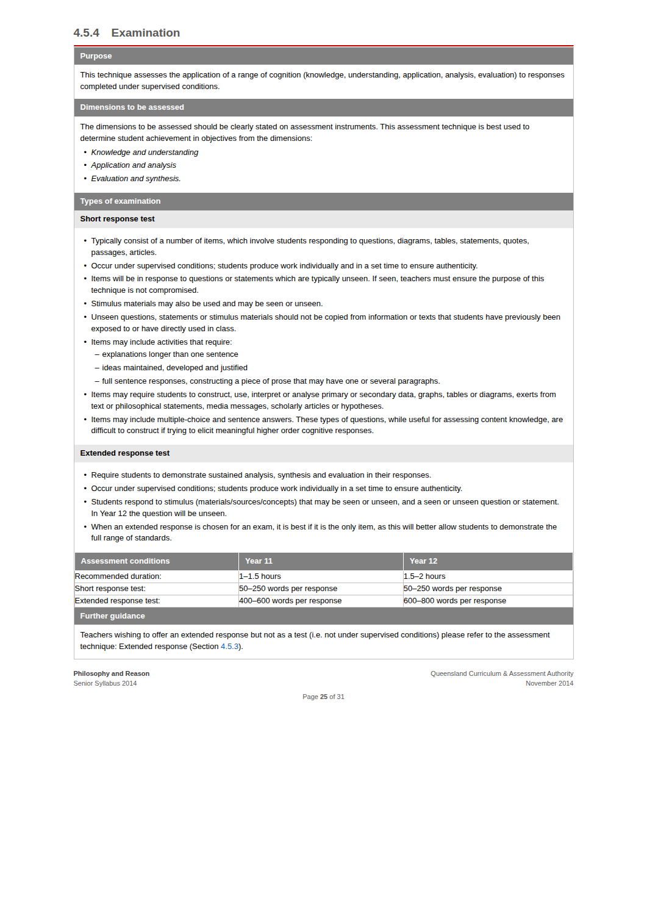4.5.4 Examination
| Purpose |
| This technique assesses the application of a range of cognition (knowledge, understanding, application, analysis, evaluation) to responses completed under supervised conditions. |
| Dimensions to be assessed |
| The dimensions to be assessed should be clearly stated on assessment instruments. This assessment technique is best used to determine student achievement in objectives from the dimensions: Knowledge and understanding Application and analysis Evaluation and synthesis. |
| Types of examination |
| Short response test |
| Typically consist of a number of items, which involve students responding to questions, diagrams, tables, statements, quotes, passages, articles. Occur under supervised conditions; students produce work individually and in a set time to ensure authenticity. Items will be in response to questions or statements which are typically unseen. If seen, teachers must ensure the purpose of this technique is not compromised. Stimulus materials may also be used and may be seen or unseen. Unseen questions, statements or stimulus materials should not be copied from information or texts that students have previously been exposed to or have directly used in class. Items may include activities that require: explanations longer than one sentence ideas maintained, developed and justified full sentence responses, constructing a piece of prose that may have one or several paragraphs. Items may require students to construct, use, interpret or analyse primary or secondary data, graphs, tables or diagrams, exerts from text or philosophical statements, media messages, scholarly articles or hypotheses. Items may include multiple-choice and sentence answers. These types of questions, while useful for assessing content knowledge, are difficult to construct if trying to elicit meaningful higher order cognitive responses. |
| Extended response test |
| Require students to demonstrate sustained analysis, synthesis and evaluation in their responses. Occur under supervised conditions; students produce work individually in a set time to ensure authenticity. Students respond to stimulus (materials/sources/concepts) that may be seen or unseen, and a seen or unseen question or statement. In Year 12 the question will be unseen. When an extended response is chosen for an exam, it is best if it is the only item, as this will better allow students to demonstrate the full range of standards. |
| / Assessment conditions / Year 11 / Year 12 / / --- / --- / --- / / Recommended duration: / 1–1.5 hours / 1.5–2 hours / / Short response test: / 50–250 words per response / 50–250 words per response / / Extended response test: / 400–600 words per response / 600–800 words per response / |
| Further guidance |
| Teachers wishing to offer an extended response but not as a test (i.e. not under supervised conditions) please refer to the assessment technique: Extended response (Section 4.5.3 ). |
Philosophy and Reason
Senior Syllabus 2014
Queensland Curriculum & Assessment Authority
November 2014
Page 25 of 31